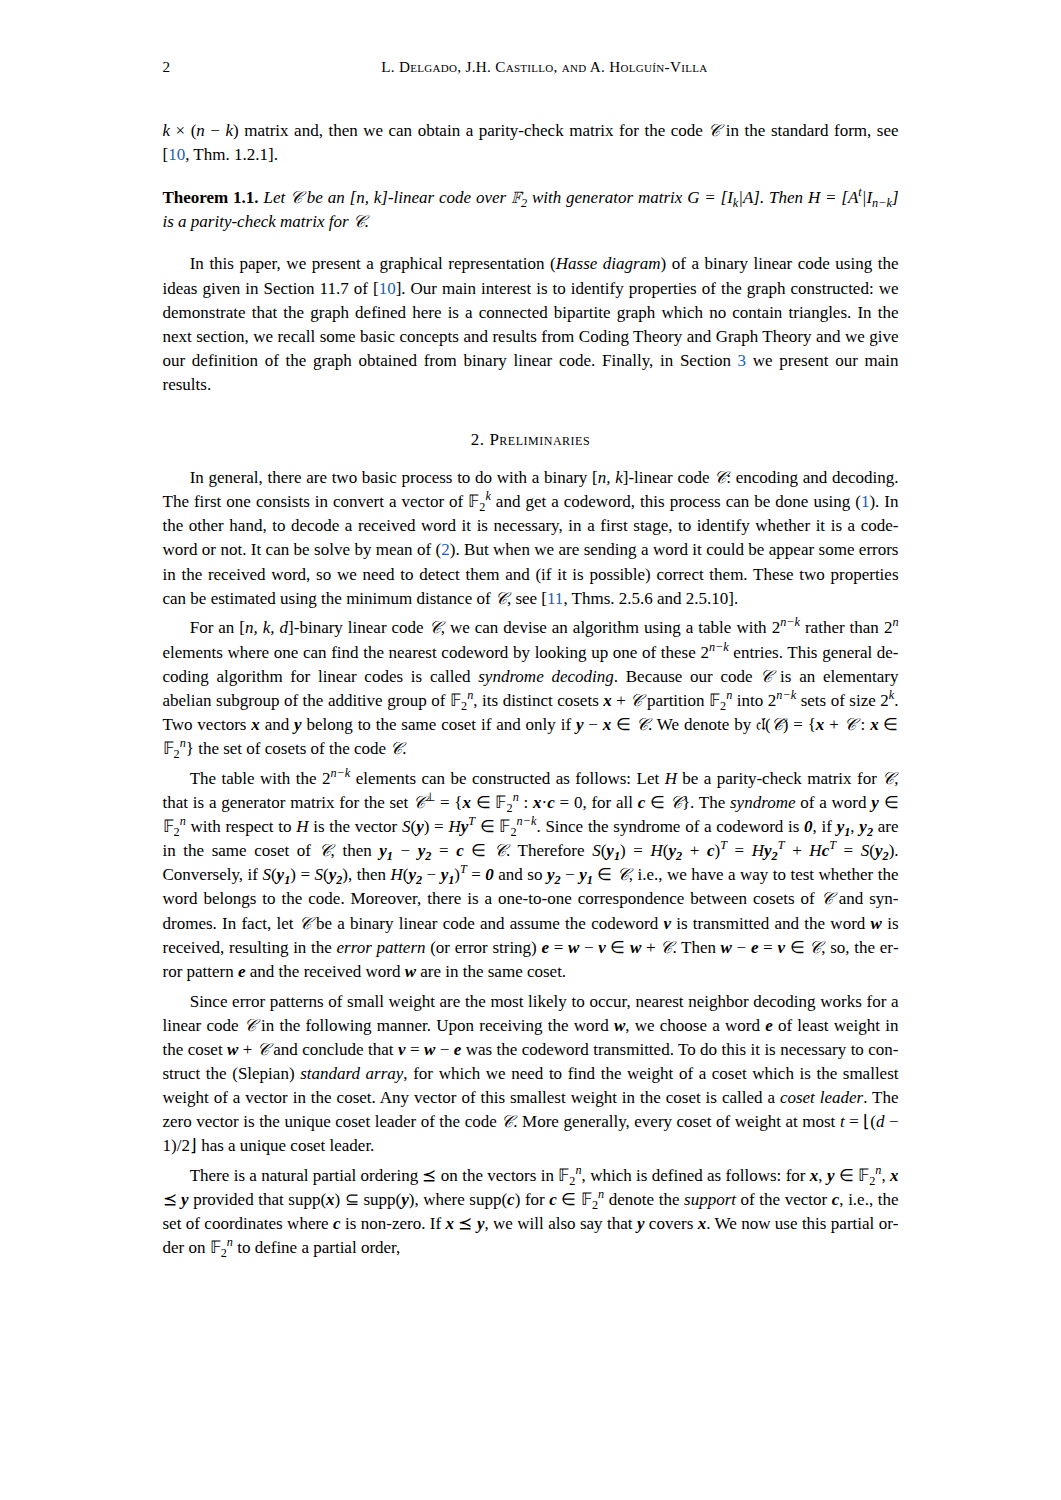2 L. Delgado, J.H. Castillo, and A. Holguín-Villa
k × (n − k) matrix and, then we can obtain a parity-check matrix for the code 𝒞 in the standard form, see [10, Thm. 1.2.1].
Theorem 1.1. Let 𝒞 be an [n, k]-linear code over 𝔽2 with generator matrix G = [Ik|A]. Then H = [At|In−k] is a parity-check matrix for 𝒞.
In this paper, we present a graphical representation (Hasse diagram) of a binary linear code using the ideas given in Section 11.7 of [10]. Our main interest is to identify properties of the graph constructed: we demonstrate that the graph defined here is a connected bipartite graph which no contain triangles. In the next section, we recall some basic concepts and results from Coding Theory and Graph Theory and we give our definition of the graph obtained from binary linear code. Finally, in Section 3 we present our main results.
2. Preliminaries
In general, there are two basic process to do with a binary [n, k]-linear code 𝒞: encoding and decoding. The first one consists in convert a vector of 𝔽2k and get a codeword, this process can be done using (1). In the other hand, to decode a received word it is necessary, in a first stage, to identify whether it is a codeword or not. It can be solve by mean of (2). But when we are sending a word it could be appear some errors in the received word, so we need to detect them and (if it is possible) correct them. These two properties can be estimated using the minimum distance of 𝒞, see [11, Thms. 2.5.6 and 2.5.10].
For an [n, k, d]-binary linear code 𝒞, we can devise an algorithm using a table with 2n−k rather than 2n elements where one can find the nearest codeword by looking up one of these 2n−k entries. This general decoding algorithm for linear codes is called syndrome decoding. Because our code 𝒞 is an elementary abelian subgroup of the additive group of 𝔽2n, its distinct cosets x + 𝒞 partition 𝔽2n into 2n−k sets of size 2k. Two vectors x and y belong to the same coset if and only if y − x ∈ 𝒞. We denote by 𝔠𝔩(𝒞) = {x + 𝒞 : x ∈ 𝔽2n} the set of cosets of the code 𝒞.
The table with the 2n−k elements can be constructed as follows: Let H be a parity-check matrix for 𝒞, that is a generator matrix for the set 𝒞⊥ = {x ∈ 𝔽2n : x·c = 0, for all c ∈ 𝒞}. The syndrome of a word y ∈ 𝔽2n with respect to H is the vector S(y) = HyT ∈ 𝔽2n−k. Since the syndrome of a codeword is 0, if y1, y2 are in the same coset of 𝒞, then y1 − y2 = c ∈ 𝒞. Therefore S(y1) = H(y2 + c)T = Hy2T + HcT = S(y2). Conversely, if S(y1) = S(y2), then H(y2 − y1)T = 0 and so y2 − y1 ∈ 𝒞, i.e., we have a way to test whether the word belongs to the code. Moreover, there is a one-to-one correspondence between cosets of 𝒞 and syndromes. In fact, let 𝒞 be a binary linear code and assume the codeword v is transmitted and the word w is received, resulting in the error pattern (or error string) e = w − v ∈ w + 𝒞. Then w − e = v ∈ 𝒞, so, the error pattern e and the received word w are in the same coset.
Since error patterns of small weight are the most likely to occur, nearest neighbor decoding works for a linear code 𝒞 in the following manner. Upon receiving the word w, we choose a word e of least weight in the coset w + 𝒞 and conclude that v = w − e was the codeword transmitted. To do this it is necessary to construct the (Slepian) standard array, for which we need to find the weight of a coset which is the smallest weight of a vector in the coset. Any vector of this smallest weight in the coset is called a coset leader. The zero vector is the unique coset leader of the code 𝒞. More generally, every coset of weight at most t = ⌊(d − 1)/2⌋ has a unique coset leader.
There is a natural partial ordering ⪯ on the vectors in 𝔽2n, which is defined as follows: for x, y ∈ 𝔽2n, x ⪯ y provided that supp(x) ⊆ supp(y), where supp(c) for c ∈ 𝔽2n denote the support of the vector c, i.e., the set of coordinates where c is non-zero. If x ⪯ y, we will also say that y covers x. We now use this partial order on 𝔽2n to define a partial order,